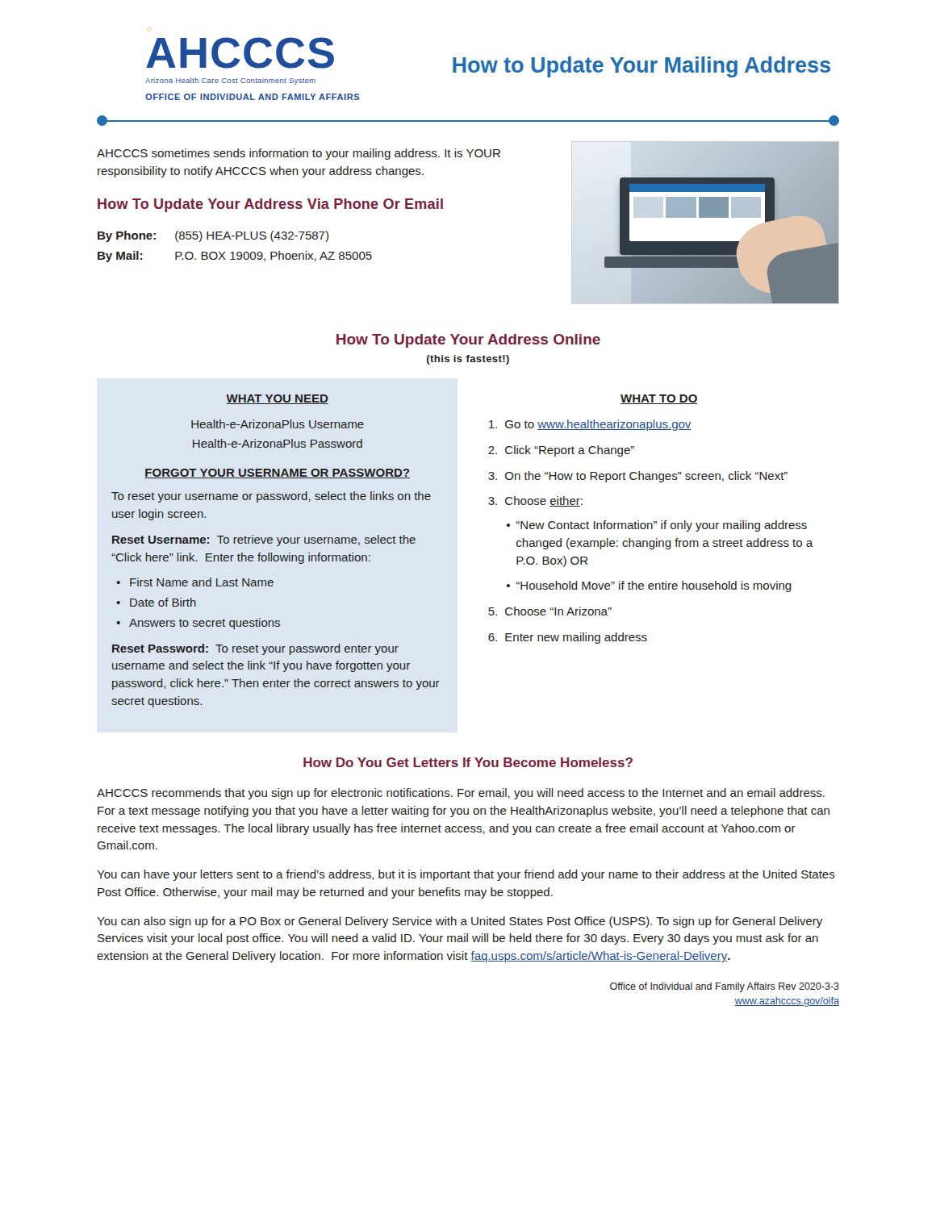☼
AHCCCS
Arizona Health Care Cost Containment System
OFFICE OF INDIVIDUAL AND FAMILY AFFAIRS
How to Update Your Mailing Address
AHCCCS sometimes sends information to your mailing address. It is YOUR responsibility to notify AHCCCS when your address changes.
How To Update Your Address Via Phone Or Email
| By Phone: | (855) HEA-PLUS (432-7587) |
| By Mail: | P.O. BOX 19009, Phoenix, AZ 85005 |
How To Update Your Address Online
(this is fastest!)
WHAT YOU NEED
Health-e-ArizonaPlus Username
Health-e-ArizonaPlus Password
FORGOT YOUR USERNAME OR PASSWORD?
To reset your username or password, select the links on the user login screen.
Reset Username: To retrieve your username, select the “Click here” link. Enter the following information:
First Name and Last Name
Date of Birth
Answers to secret questions
Reset Password: To reset your password enter your username and select the link “If you have forgotten your password, click here.” Then enter the correct answers to your secret questions.
WHAT TO DO
Go to www.healthearizonaplus.gov
Click “Report a Change”
On the “How to Report Changes” screen, click “Next”
Choose either:
“New Contact Information” if only your mailing address changed (example: changing from a street address to a P.O. Box) OR
“Household Move” if the entire household is moving
Choose “In Arizona”
Enter new mailing address
How Do You Get Letters If You Become Homeless?
AHCCCS recommends that you sign up for electronic notifications. For email, you will need access to the Internet and an email address. For a text message notifying you that you have a letter waiting for you on the HealthArizonaplus website, you’ll need a telephone that can receive text messages. The local library usually has free internet access, and you can create a free email account at Yahoo.com or Gmail.com.
You can have your letters sent to a friend’s address, but it is important that your friend add your name to their address at the United States Post Office. Otherwise, your mail may be returned and your benefits may be stopped.
You can also sign up for a PO Box or General Delivery Service with a United States Post Office (USPS). To sign up for General Delivery Services visit your local post office. You will need a valid ID. Your mail will be held there for 30 days. Every 30 days you must ask for an extension at the General Delivery location. For more information visit faq.usps.com/s/article/What-is-General-Delivery.
Office of Individual and Family Affairs Rev 2020-3-3
www.azahcccs.gov/oifa